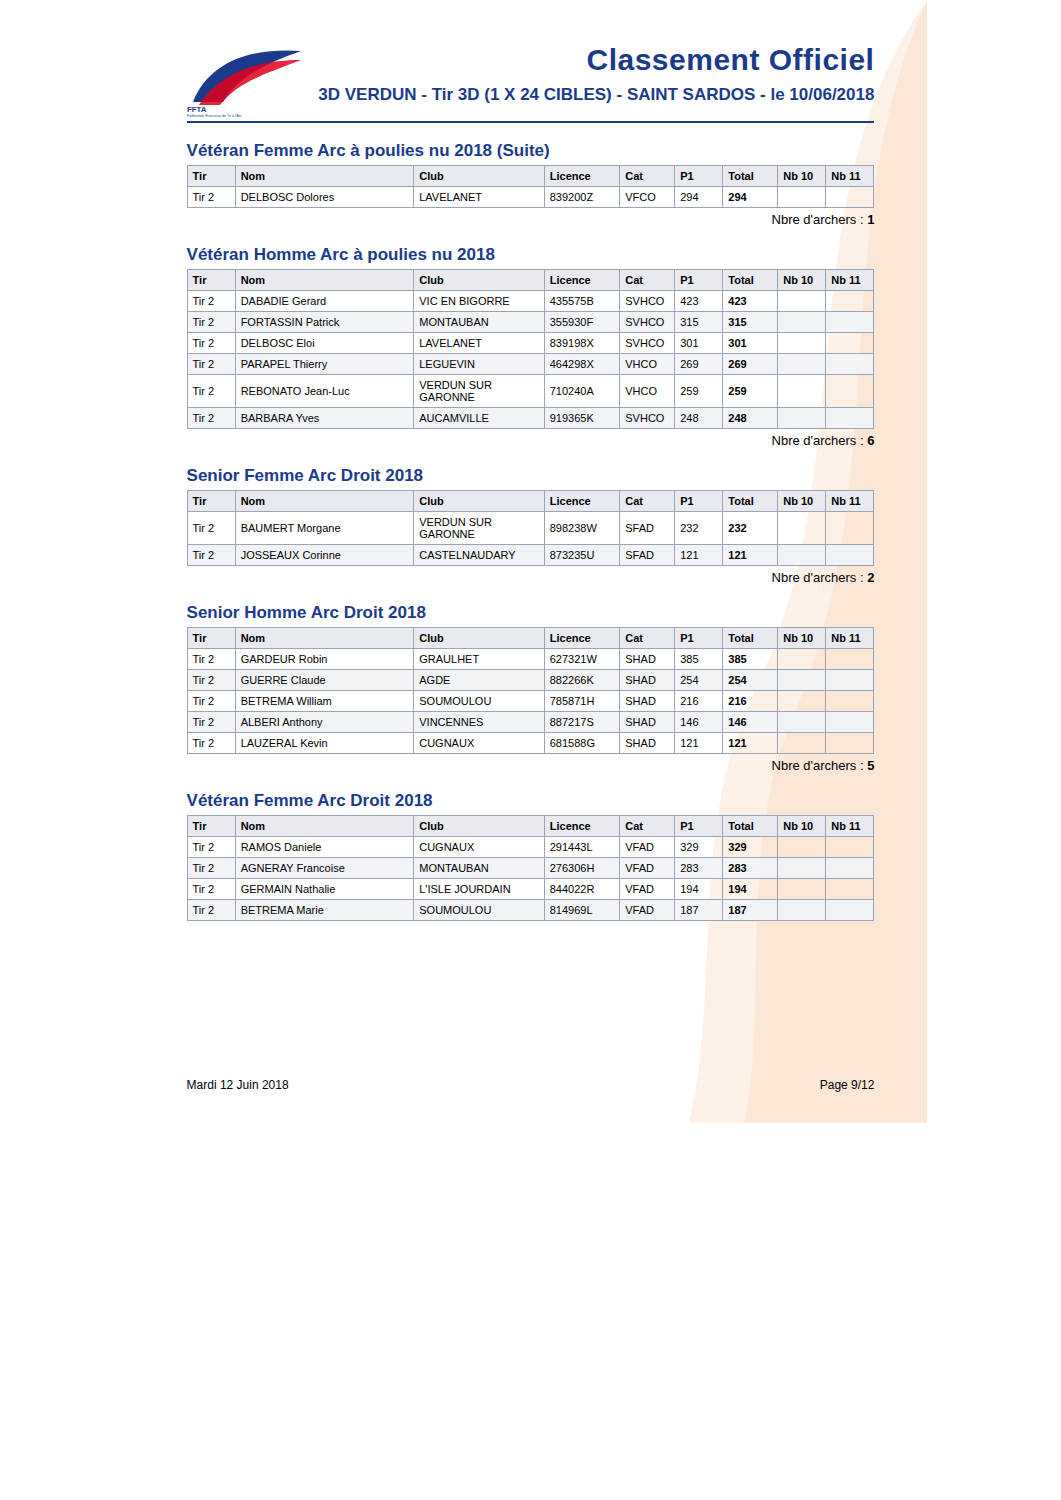FFTA Fédération Française de Tir à l'Arc
Classement Officiel
3D VERDUN - Tir 3D (1 X 24 CIBLES) - SAINT SARDOS - le 10/06/2018
Vétéran Femme Arc à poulies nu 2018 (Suite)
| Tir | Nom | Club | Licence | Cat | P1 | Total | Nb 10 | Nb 11 |
| --- | --- | --- | --- | --- | --- | --- | --- | --- |
| Tir 2 | DELBOSC Dolores | LAVELANET | 839200Z | VFCO | 294 | 294 | | |
Nbre d'archers : 1
Vétéran Homme Arc à poulies nu 2018
| Tir | Nom | Club | Licence | Cat | P1 | Total | Nb 10 | Nb 11 |
| --- | --- | --- | --- | --- | --- | --- | --- | --- |
| Tir 2 | DABADIE Gerard | VIC EN BIGORRE | 435575B | SVHCO | 423 | 423 | | |
| Tir 2 | FORTASSIN Patrick | MONTAUBAN | 355930F | SVHCO | 315 | 315 | | |
| Tir 2 | DELBOSC Eloi | LAVELANET | 839198X | SVHCO | 301 | 301 | | |
| Tir 2 | PARAPEL Thierry | LEGUEVIN | 464298X | VHCO | 269 | 269 | | |
| Tir 2 | REBONATO Jean-Luc | VERDUN SUR GARONNE | 710240A | VHCO | 259 | 259 | | |
| Tir 2 | BARBARA Yves | AUCAMVILLE | 919365K | SVHCO | 248 | 248 | | |
Nbre d'archers : 6
Senior Femme Arc Droit 2018
| Tir | Nom | Club | Licence | Cat | P1 | Total | Nb 10 | Nb 11 |
| --- | --- | --- | --- | --- | --- | --- | --- | --- |
| Tir 2 | BAUMERT Morgane | VERDUN SUR GARONNE | 898238W | SFAD | 232 | 232 | | |
| Tir 2 | JOSSEAUX Corinne | CASTELNAUDARY | 873235U | SFAD | 121 | 121 | | |
Nbre d'archers : 2
Senior Homme Arc Droit 2018
| Tir | Nom | Club | Licence | Cat | P1 | Total | Nb 10 | Nb 11 |
| --- | --- | --- | --- | --- | --- | --- | --- | --- |
| Tir 2 | GARDEUR Robin | GRAULHET | 627321W | SHAD | 385 | 385 | | |
| Tir 2 | GUERRE Claude | AGDE | 882266K | SHAD | 254 | 254 | | |
| Tir 2 | BETREMA William | SOUMOULOU | 785871H | SHAD | 216 | 216 | | |
| Tir 2 | ALBERI Anthony | VINCENNES | 887217S | SHAD | 146 | 146 | | |
| Tir 2 | LAUZERAL Kevin | CUGNAUX | 681588G | SHAD | 121 | 121 | | |
Nbre d'archers : 5
Vétéran Femme Arc Droit 2018
| Tir | Nom | Club | Licence | Cat | P1 | Total | Nb 10 | Nb 11 |
| --- | --- | --- | --- | --- | --- | --- | --- | --- |
| Tir 2 | RAMOS Daniele | CUGNAUX | 291443L | VFAD | 329 | 329 | | |
| Tir 2 | AGNERAY Francoise | MONTAUBAN | 276306H | VFAD | 283 | 283 | | |
| Tir 2 | GERMAIN Nathalie | L'ISLE JOURDAIN | 844022R | VFAD | 194 | 194 | | |
| Tir 2 | BETREMA Marie | SOUMOULOU | 814969L | VFAD | 187 | 187 | | |
Mardi 12 Juin 2018
Page 9/12